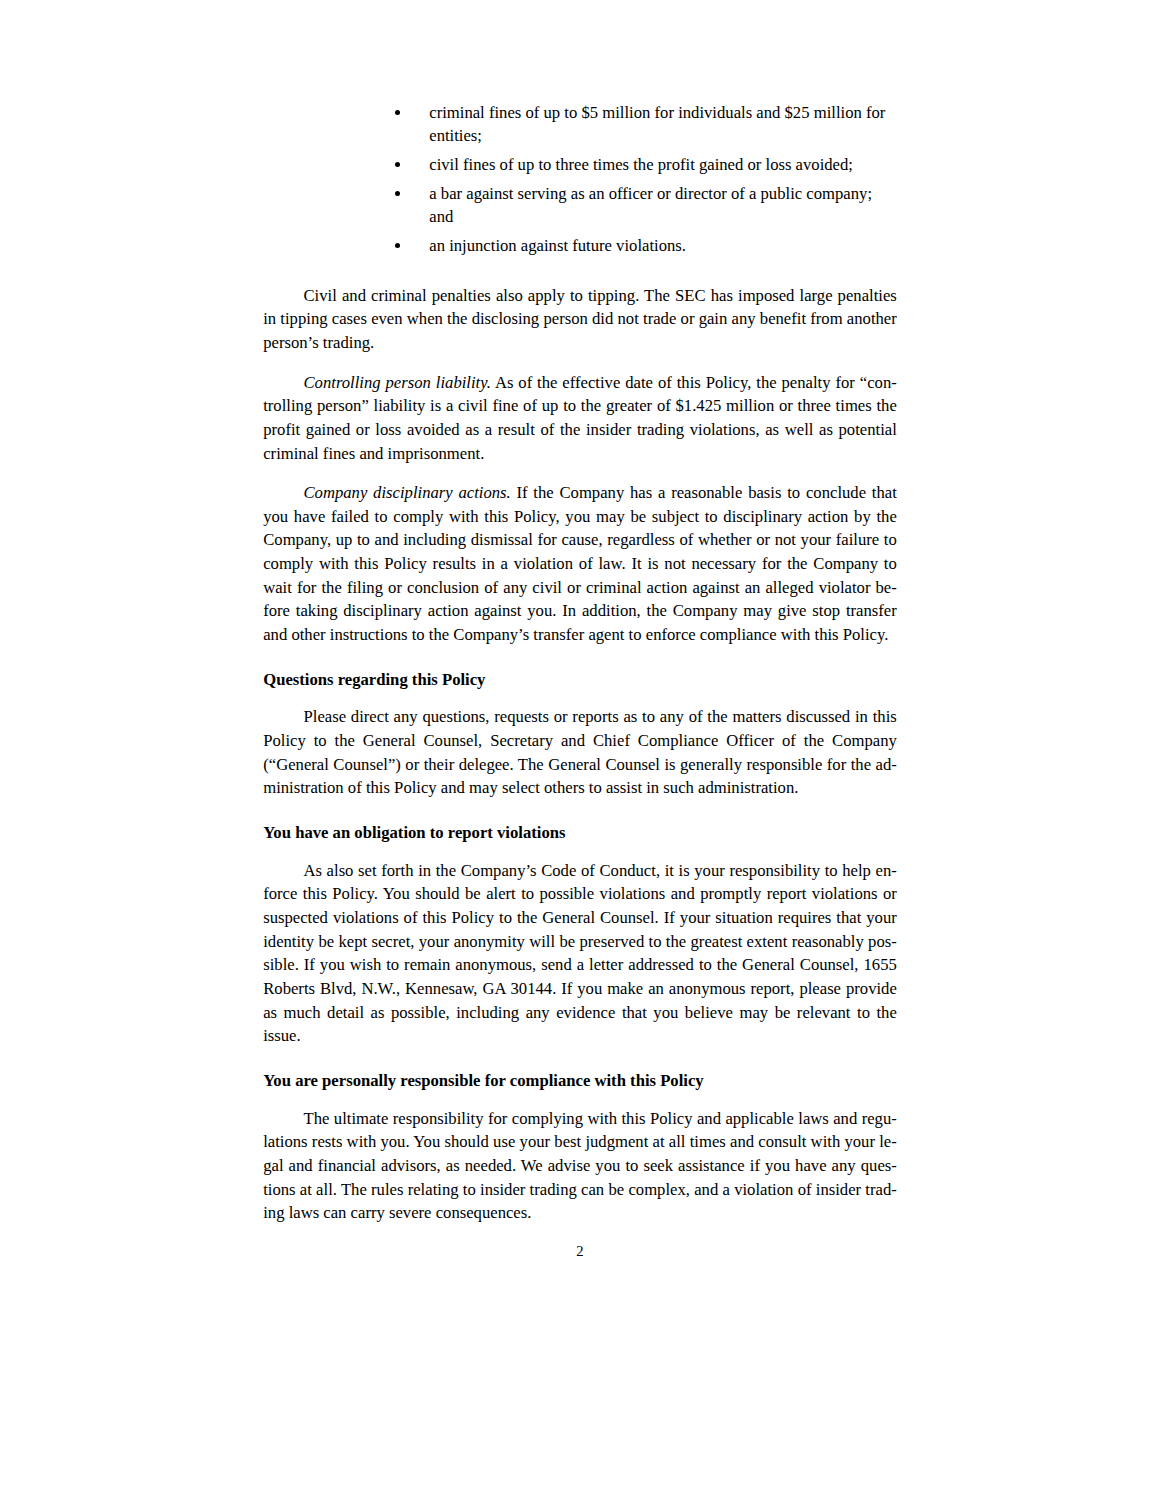criminal fines of up to $5 million for individuals and $25 million for entities;
civil fines of up to three times the profit gained or loss avoided;
a bar against serving as an officer or director of a public company; and
an injunction against future violations.
Civil and criminal penalties also apply to tipping. The SEC has imposed large penalties in tipping cases even when the disclosing person did not trade or gain any benefit from another person’s trading.
Controlling person liability. As of the effective date of this Policy, the penalty for “controlling person” liability is a civil fine of up to the greater of $1.425 million or three times the profit gained or loss avoided as a result of the insider trading violations, as well as potential criminal fines and imprisonment.
Company disciplinary actions. If the Company has a reasonable basis to conclude that you have failed to comply with this Policy, you may be subject to disciplinary action by the Company, up to and including dismissal for cause, regardless of whether or not your failure to comply with this Policy results in a violation of law. It is not necessary for the Company to wait for the filing or conclusion of any civil or criminal action against an alleged violator before taking disciplinary action against you. In addition, the Company may give stop transfer and other instructions to the Company’s transfer agent to enforce compliance with this Policy.
Questions regarding this Policy
Please direct any questions, requests or reports as to any of the matters discussed in this Policy to the General Counsel, Secretary and Chief Compliance Officer of the Company (“General Counsel”) or their delegee. The General Counsel is generally responsible for the administration of this Policy and may select others to assist in such administration.
You have an obligation to report violations
As also set forth in the Company’s Code of Conduct, it is your responsibility to help enforce this Policy. You should be alert to possible violations and promptly report violations or suspected violations of this Policy to the General Counsel. If your situation requires that your identity be kept secret, your anonymity will be preserved to the greatest extent reasonably possible. If you wish to remain anonymous, send a letter addressed to the General Counsel, 1655 Roberts Blvd, N.W., Kennesaw, GA 30144. If you make an anonymous report, please provide as much detail as possible, including any evidence that you believe may be relevant to the issue.
You are personally responsible for compliance with this Policy
The ultimate responsibility for complying with this Policy and applicable laws and regulations rests with you. You should use your best judgment at all times and consult with your legal and financial advisors, as needed. We advise you to seek assistance if you have any questions at all. The rules relating to insider trading can be complex, and a violation of insider trading laws can carry severe consequences.
2